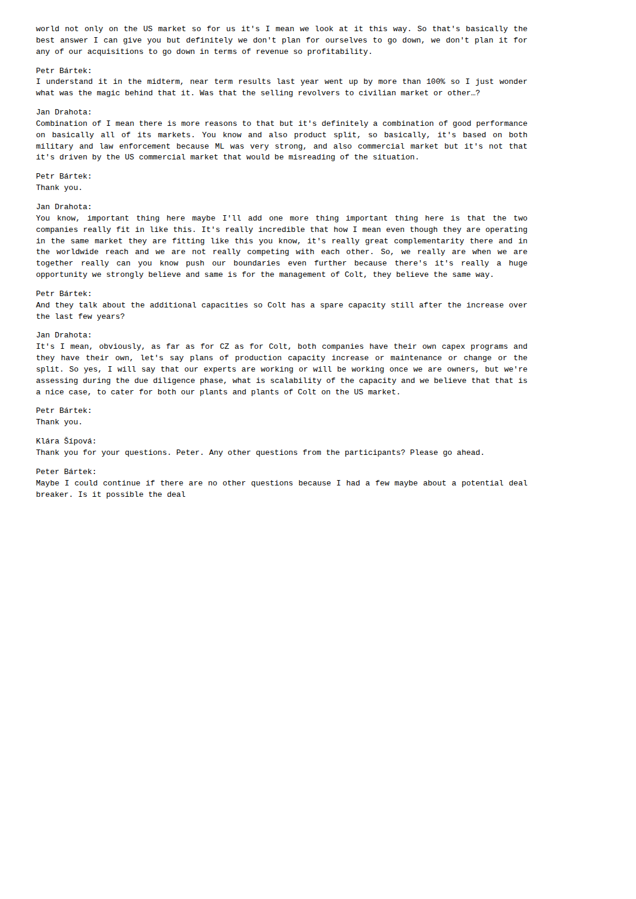world not only on the US market so for us it's I mean we look at it this way. So that's basically the best answer I can give you but definitely we don't plan for ourselves to go down, we don't plan it for any of our acquisitions to go down in terms of revenue so profitability.
Petr Bártek:
I understand it in the midterm, near term results last year went up by more than 100% so I just wonder what was the magic behind that it. Was that the selling revolvers to civilian market or other…?
Jan Drahota:
Combination of I mean there is more reasons to that but it's definitely a combination of good performance on basically all of its markets. You know and also product split, so basically, it's based on both military and law enforcement because ML was very strong, and also commercial market but it's not that it's driven by the US commercial market that would be misreading of the situation.
Petr Bártek:
Thank you.
Jan Drahota:
You know, important thing here maybe I'll add one more thing important thing here is that the two companies really fit in like this. It's really incredible that how I mean even though they are operating in the same market they are fitting like this you know, it's really great complementarity there and in the worldwide reach and we are not really competing with each other. So, we really are when we are together really can you know push our boundaries even further because there's it's really a huge opportunity we strongly believe and same is for the management of Colt, they believe the same way.
Petr Bártek:
And they talk about the additional capacities so Colt has a spare capacity still after the increase over the last few years?
Jan Drahota:
It's I mean, obviously, as far as for CZ as for Colt, both companies have their own capex programs and they have their own, let's say plans of production capacity increase or maintenance or change or the split. So yes, I will say that our experts are working or will be working once we are owners, but we're assessing during the due diligence phase, what is scalability of the capacity and we believe that that is a nice case, to cater for both our plants and plants of Colt on the US market.
Petr Bártek:
Thank you.
Klára Šípová:
Thank you for your questions. Peter. Any other questions from the participants? Please go ahead.
Peter Bártek:
Maybe I could continue if there are no other questions because I had a few maybe about a potential deal breaker. Is it possible the deal